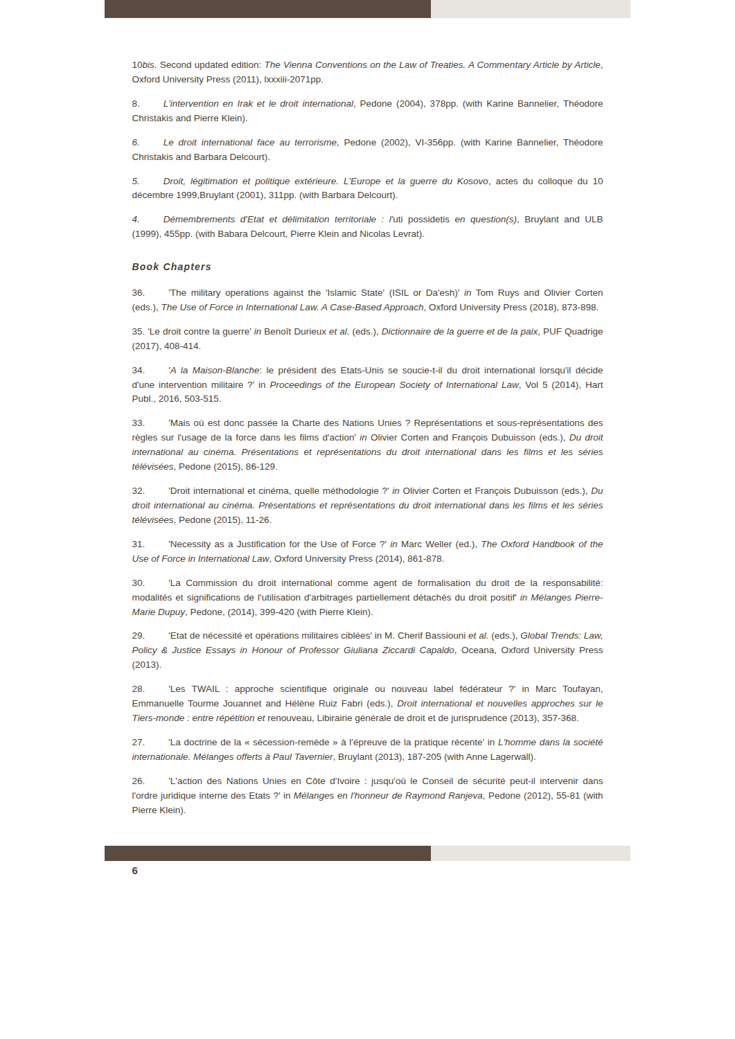10bis. Second updated edition: The Vienna Conventions on the Law of Treaties. A Commentary Article by Article, Oxford University Press (2011), lxxxiii-2071pp.
8. L'intervention en Irak et le droit international, Pedone (2004), 378pp. (with Karine Bannelier, Théodore Christakis and Pierre Klein).
6. Le droit international face au terrorisme, Pedone (2002), VI-356pp. (with Karine Bannelier, Théodore Christakis and Barbara Delcourt).
5. Droit, légitimation et politique extérieure. L'Europe et la guerre du Kosovo, actes du colloque du 10 décembre 1999,Bruylant (2001), 311pp. (with Barbara Delcourt).
4. Démembrements d'Etat et délimitation territoriale : l'uti possidetis en question(s), Bruylant and ULB (1999), 455pp. (with Babara Delcourt, Pierre Klein and Nicolas Levrat).
Book Chapters
36. 'The military operations against the 'Islamic State' (ISIL or Da'esh)' in Tom Ruys and Olivier Corten (eds.), The Use of Force in International Law. A Case-Based Approach, Oxford University Press (2018), 873-898.
35. 'Le droit contre la guerre' in Benoît Durieux et al. (eds.), Dictionnaire de la guerre et de la paix, PUF Quadrige (2017), 408-414.
34. 'A la Maison-Blanche: le président des Etats-Unis se soucie-t-il du droit international lorsqu'il décide d'une intervention militaire ?' in Proceedings of the European Society of International Law, Vol 5 (2014), Hart Publ., 2016, 503-515.
33. 'Mais où est donc passée la Charte des Nations Unies ? Représentations et sous-représentations des règles sur l'usage de la force dans les films d'action' in Olivier Corten and François Dubuisson (eds.), Du droit international au cinéma. Présentations et représentations du droit international dans les films et les séries télévisées, Pedone (2015), 86-129.
32. 'Droit international et cinéma, quelle méthodologie ?' in Olivier Corten et François Dubuisson (eds.), Du droit international au cinéma. Présentations et représentations du droit international dans les films et les séries télévisées, Pedone (2015), 11-26.
31. 'Necessity as a Justification for the Use of Force ?' in Marc Weller (ed.), The Oxford Handbook of the Use of Force in International Law, Oxford University Press (2014), 861-878.
30. 'La Commission du droit international comme agent de formalisation du droit de la responsabilité: modalités et significations de l'utilisation d'arbitrages partiellement détachés du droit positif' in Mélanges Pierre-Marie Dupuy, Pedone, (2014), 399-420 (with Pierre Klein).
29. 'Etat de nécessité et opérations militaires ciblées' in M. Cherif Bassiouni et al. (eds.), Global Trends: Law, Policy & Justice Essays in Honour of Professor Giuliana Ziccardi Capaldo, Oceana, Oxford University Press (2013).
28. 'Les TWAIL : approche scientifique originale ou nouveau label fédérateur ?' in Marc Toufayan, Emmanuelle Tourme Jouannet and Hélène Ruiz Fabri (eds.), Droit international et nouvelles approches sur le Tiers-monde : entre répétition et renouveau, Libirairie générale de droit et de jurisprudence (2013), 357-368.
27. 'La doctrine de la « sécession-remède » à l'épreuve de la pratique récente' in L'homme dans la société internationale. Mélanges offerts à Paul Tavernier, Bruylant (2013), 187-205 (with Anne Lagerwall).
26. 'L'action des Nations Unies en Côte d'Ivoire : jusqu'où le Conseil de sécurité peut-il intervenir dans l'ordre juridique interne des Etats ?' in Mélanges en l'honneur de Raymond Ranjeva, Pedone (2012), 55-81 (with Pierre Klein).
6